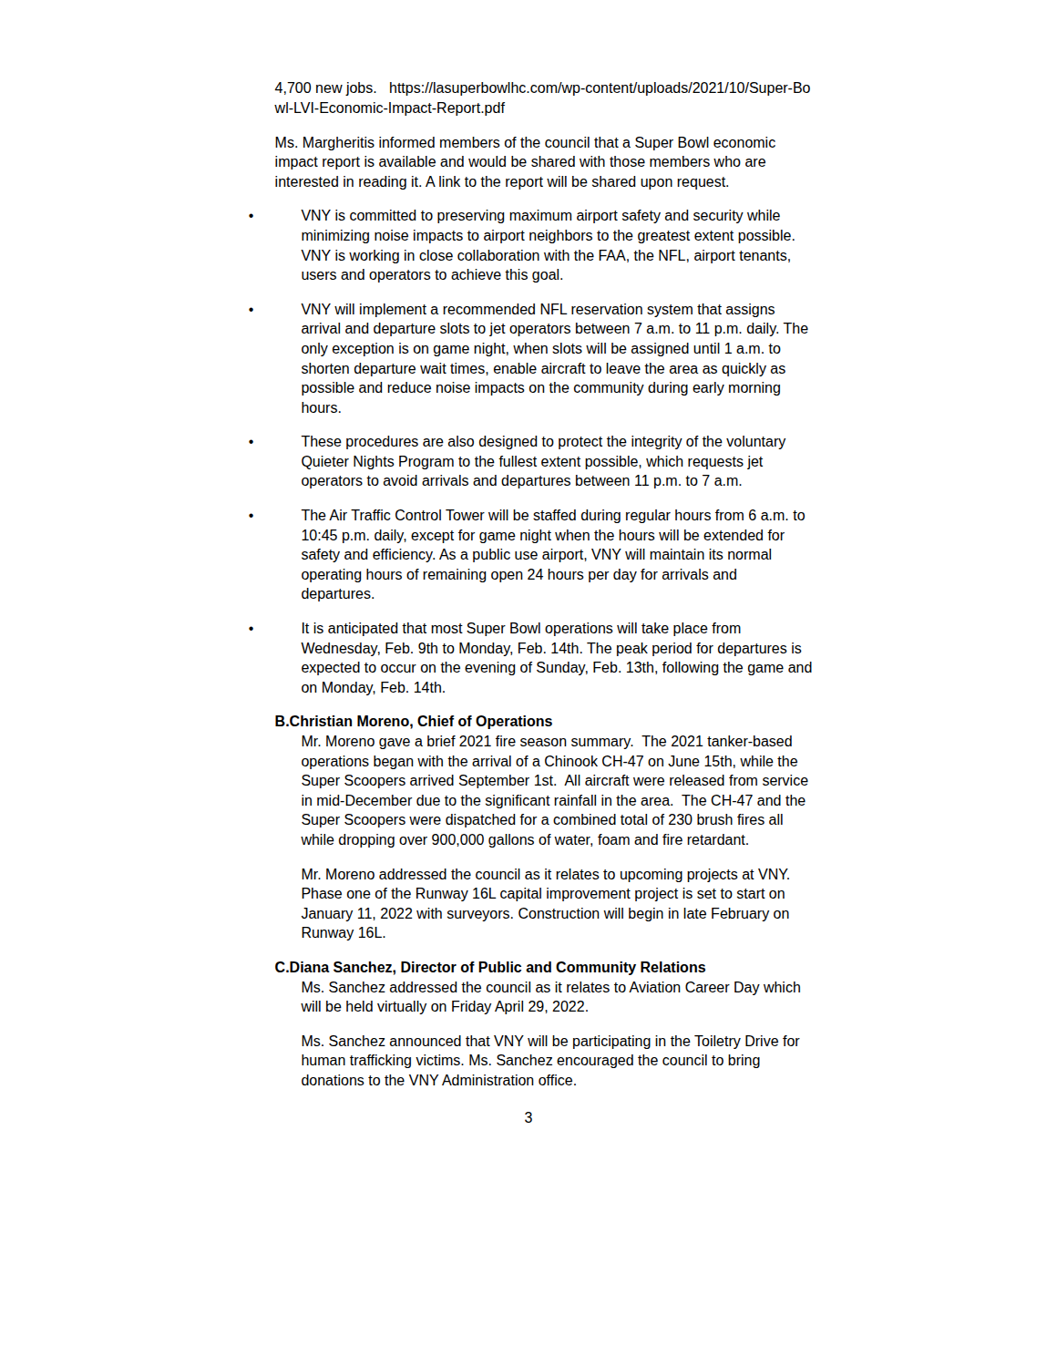4,700 new jobs. https://lasuperbowlhc.com/wp-content/uploads/2021/10/Super-Bowl-LVI-Economic-Impact-Report.pdf
Ms. Margheritis informed members of the council that a Super Bowl economic impact report is available and would be shared with those members who are interested in reading it. A link to the report will be shared upon request.
•VNY is committed to preserving maximum airport safety and security while minimizing noise impacts to airport neighbors to the greatest extent possible. VNY is working in close collaboration with the FAA, the NFL, airport tenants, users and operators to achieve this goal.
•VNY will implement a recommended NFL reservation system that assigns arrival and departure slots to jet operators between 7 a.m. to 11 p.m. daily. The only exception is on game night, when slots will be assigned until 1 a.m. to shorten departure wait times, enable aircraft to leave the area as quickly as possible and reduce noise impacts on the community during early morning hours.
•These procedures are also designed to protect the integrity of the voluntary Quieter Nights Program to the fullest extent possible, which requests jet operators to avoid arrivals and departures between 11 p.m. to 7 a.m.
•The Air Traffic Control Tower will be staffed during regular hours from 6 a.m. to 10:45 p.m. daily, except for game night when the hours will be extended for safety and efficiency. As a public use airport, VNY will maintain its normal operating hours of remaining open 24 hours per day for arrivals and departures.
•It is anticipated that most Super Bowl operations will take place from Wednesday, Feb. 9th to Monday, Feb. 14th. The peak period for departures is expected to occur on the evening of Sunday, Feb. 13th, following the game and on Monday, Feb. 14th.
B. Christian Moreno, Chief of Operations
Mr. Moreno gave a brief 2021 fire season summary. The 2021 tanker-based operations began with the arrival of a Chinook CH-47 on June 15th, while the Super Scoopers arrived September 1st. All aircraft were released from service in mid-December due to the significant rainfall in the area. The CH-47 and the Super Scoopers were dispatched for a combined total of 230 brush fires all while dropping over 900,000 gallons of water, foam and fire retardant.
Mr. Moreno addressed the council as it relates to upcoming projects at VNY. Phase one of the Runway 16L capital improvement project is set to start on January 11, 2022 with surveyors. Construction will begin in late February on Runway 16L.
C. Diana Sanchez, Director of Public and Community Relations
Ms. Sanchez addressed the council as it relates to Aviation Career Day which will be held virtually on Friday April 29, 2022.
Ms. Sanchez announced that VNY will be participating in the Toiletry Drive for human trafficking victims. Ms. Sanchez encouraged the council to bring donations to the VNY Administration office.
3